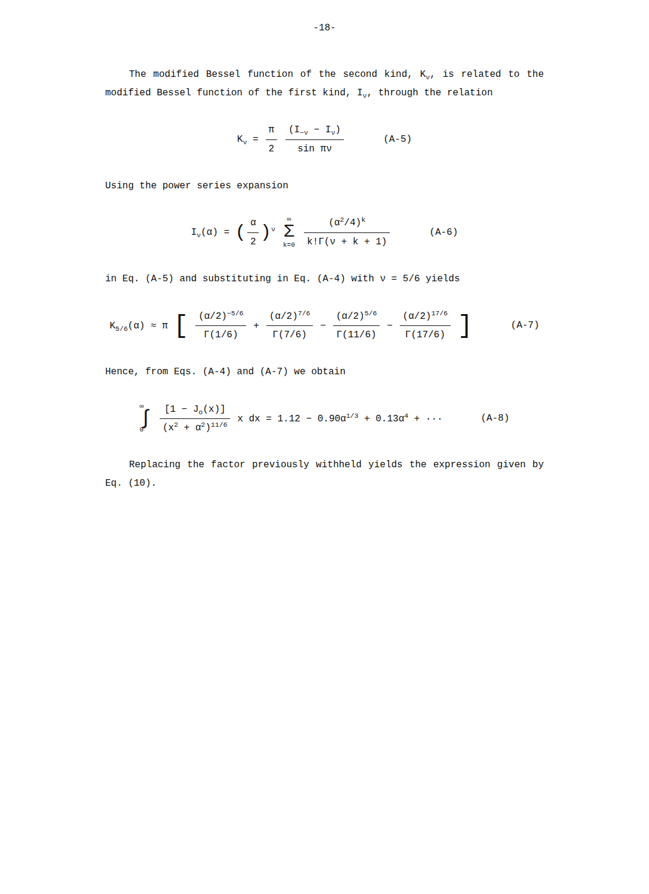-18-
The modified Bessel function of the second kind, Kν, is related to the modified Bessel function of the first kind, Iν, through the relation
Kν = π 2 (I−ν − Iν) sin πν
(A-5)
Using the power series expansion
Iν(α) = (α 2)ν ∞Σk=0 (α2/4)k k!Γ(ν + k + 1)
(A-6)
in Eq. (A-5) and substituting in Eq. (A-4) with ν = 5/6 yields
K5/6(α) ≈ π [ (α/2)−5/6 Γ(1/6) + (α/2)7/6 Γ(7/6) − (α/2)5/6 Γ(11/6) − (α/2)17/6 Γ(17/6) ]
(A-7)
Hence, from Eqs. (A-4) and (A-7) we obtain
∞∫0 [1 − Jo(x)](x2 + α2)11/6 x dx = 1.12 − 0.90α1/3 + 0.13α4 + ···
(A-8)
Replacing the factor previously withheld yields the expression given by Eq. (10).